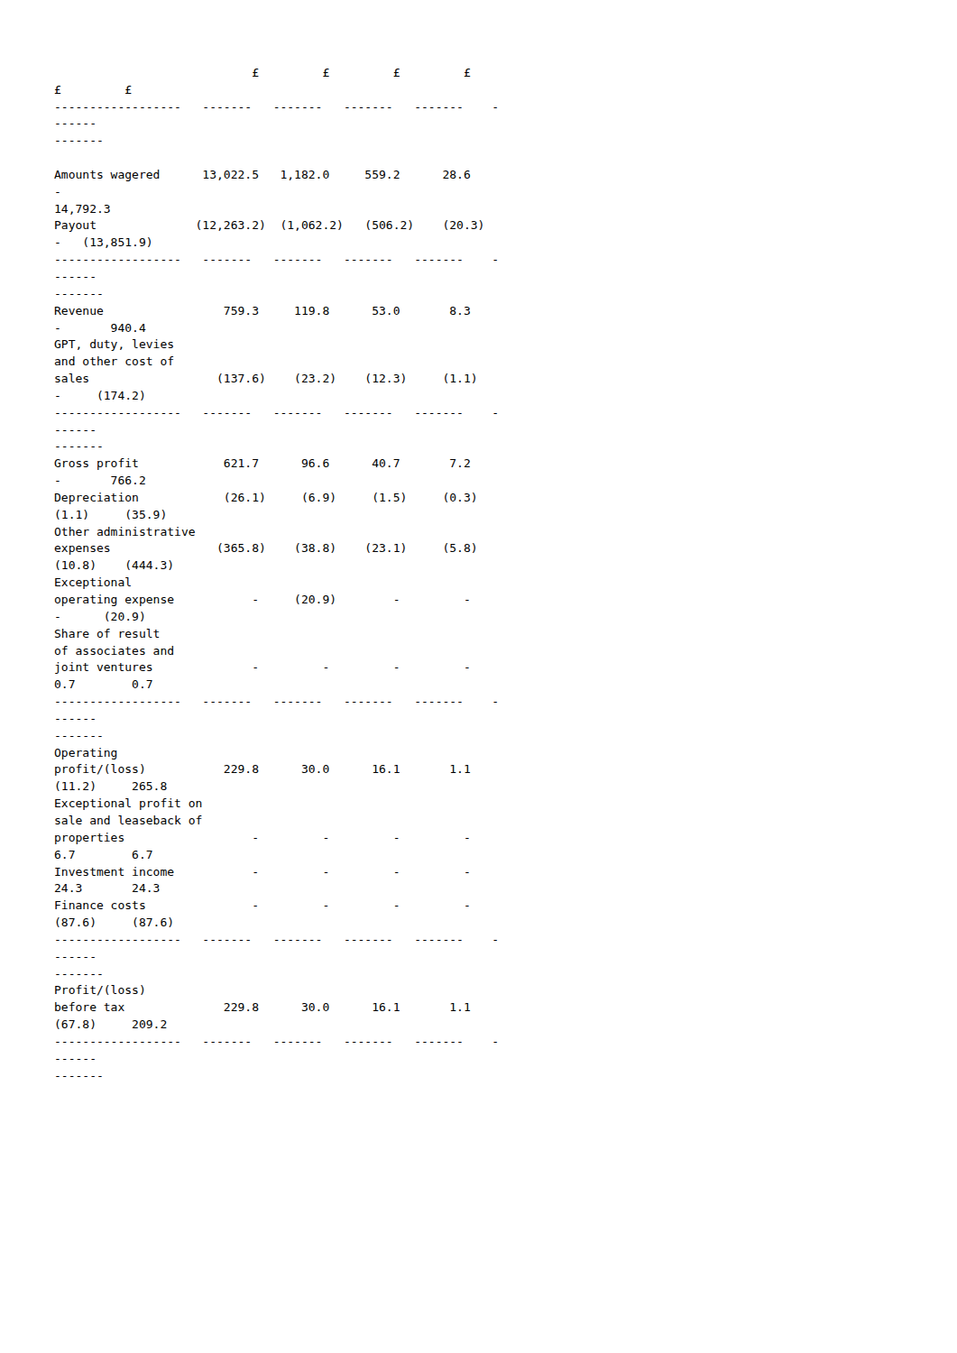£         £         £         £         
£         £
------------------   -------   -------   -------   -------    -
------
-------

Amounts wagered      13,022.5   1,182.0     559.2      28.6         
-
14,792.3
Payout              (12,263.2)  (1,062.2)   (506.2)    (20.3)        
-   (13,851.9)
------------------   -------   -------   -------   -------    -
------
-------
Revenue                 759.3     119.8      53.0       8.3         
-       940.4
GPT, duty, levies
and other cost of
sales                  (137.6)    (23.2)    (12.3)     (1.1)        
-     (174.2)
------------------   -------   -------   -------   -------    -
------
-------
Gross profit            621.7      96.6      40.7       7.2         
-       766.2
Depreciation            (26.1)     (6.9)     (1.5)     (0.3)     
(1.1)     (35.9)
Other administrative
expenses               (365.8)    (38.8)    (23.1)     (5.8)    
(10.8)    (444.3)
Exceptional
operating expense           -     (20.9)        -         -         
-      (20.9)
Share of result
of associates and
joint ventures              -         -         -         -       
0.7        0.7
------------------   -------   -------   -------   -------    -
------
-------
Operating
profit/(loss)           229.8      30.0      16.1       1.1    
(11.2)     265.8
Exceptional profit on
sale and leaseback of
properties                  -         -         -         -       
6.7        6.7
Investment income           -         -         -         -      
24.3       24.3
Finance costs               -         -         -         -     
(87.6)     (87.6)
------------------   -------   -------   -------   -------    -
------
-------
Profit/(loss)
before tax              229.8      30.0      16.1       1.1    
(67.8)     209.2
------------------   -------   -------   -------   -------    -
------
-------